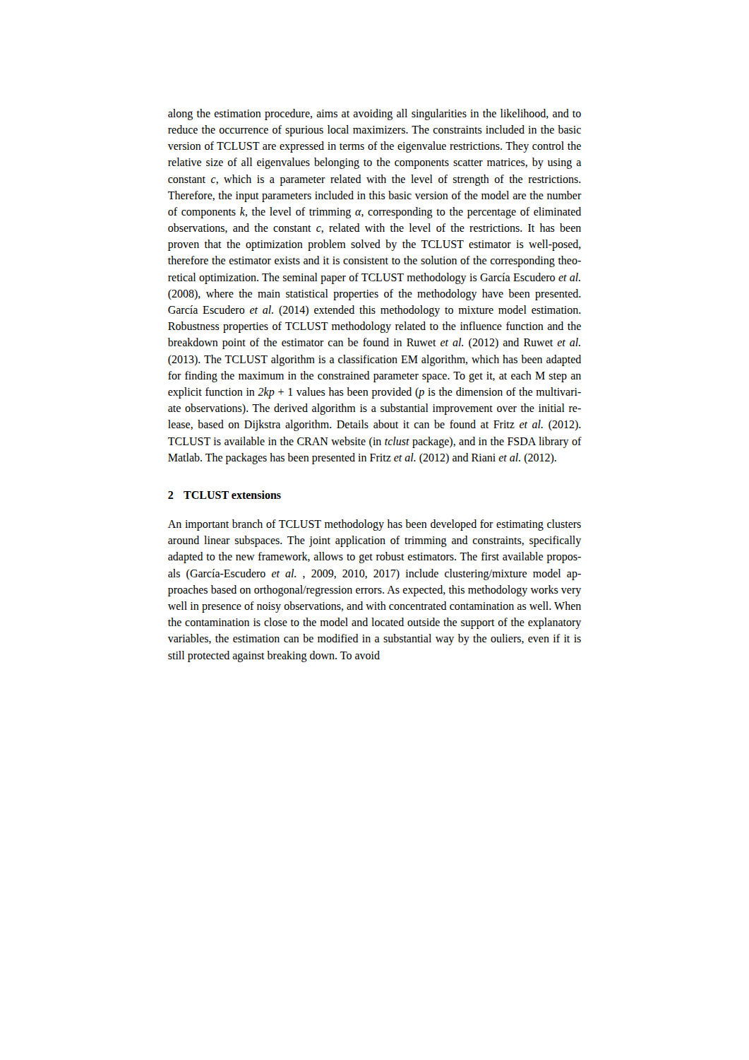along the estimation procedure, aims at avoiding all singularities in the likelihood, and to reduce the occurrence of spurious local maximizers. The constraints included in the basic version of TCLUST are expressed in terms of the eigenvalue restrictions. They control the relative size of all eigenvalues belonging to the components scatter matrices, by using a constant c, which is a parameter related with the level of strength of the restrictions. Therefore, the input parameters included in this basic version of the model are the number of components k, the level of trimming α, corresponding to the percentage of eliminated observations, and the constant c, related with the level of the restrictions. It has been proven that the optimization problem solved by the TCLUST estimator is well-posed, therefore the estimator exists and it is consistent to the solution of the corresponding theoretical optimization. The seminal paper of TCLUST methodology is García Escudero et al. (2008), where the main statistical properties of the methodology have been presented. García Escudero et al. (2014) extended this methodology to mixture model estimation. Robustness properties of TCLUST methodology related to the influence function and the breakdown point of the estimator can be found in Ruwet et al. (2012) and Ruwet et al. (2013). The TCLUST algorithm is a classification EM algorithm, which has been adapted for finding the maximum in the constrained parameter space. To get it, at each M step an explicit function in 2kp + 1 values has been provided (p is the dimension of the multivariate observations). The derived algorithm is a substantial improvement over the initial release, based on Dijkstra algorithm. Details about it can be found at Fritz et al. (2012). TCLUST is available in the CRAN website (in tclust package), and in the FSDA library of Matlab. The packages has been presented in Fritz et al. (2012) and Riani et al. (2012).
2 TCLUST extensions
An important branch of TCLUST methodology has been developed for estimating clusters around linear subspaces. The joint application of trimming and constraints, specifically adapted to the new framework, allows to get robust estimators. The first available proposals (García-Escudero et al. , 2009, 2010, 2017) include clustering/mixture model approaches based on orthogonal/regression errors. As expected, this methodology works very well in presence of noisy observations, and with concentrated contamination as well. When the contamination is close to the model and located outside the support of the explanatory variables, the estimation can be modified in a substantial way by the ouliers, even if it is still protected against breaking down. To avoid